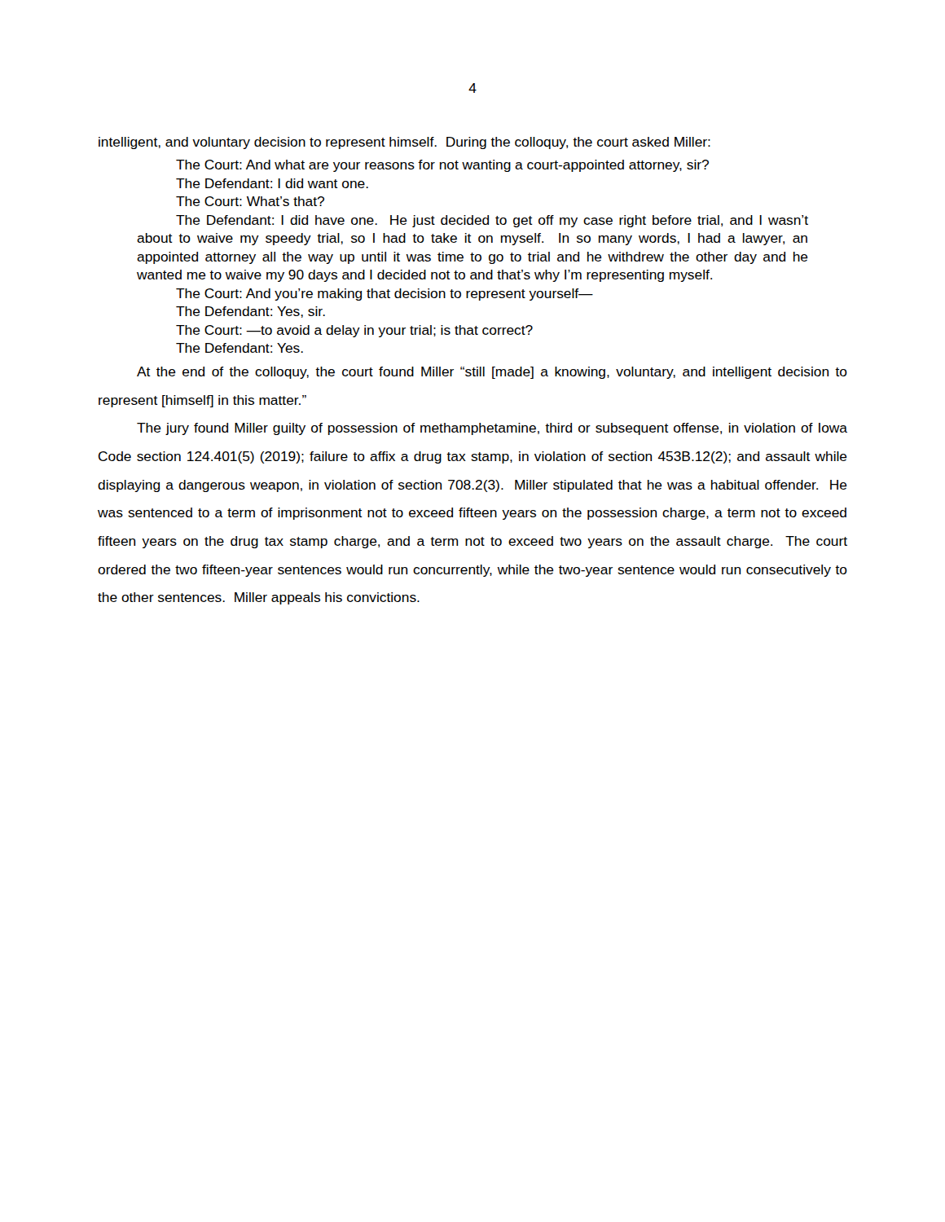4
intelligent, and voluntary decision to represent himself. During the colloquy, the court asked Miller:
The Court: And what are your reasons for not wanting a court-appointed attorney, sir?
The Defendant: I did want one.
The Court: What’s that?
The Defendant: I did have one. He just decided to get off my case right before trial, and I wasn’t about to waive my speedy trial, so I had to take it on myself. In so many words, I had a lawyer, an appointed attorney all the way up until it was time to go to trial and he withdrew the other day and he wanted me to waive my 90 days and I decided not to and that’s why I’m representing myself.
The Court: And you’re making that decision to represent yourself—
The Defendant: Yes, sir.
The Court: —to avoid a delay in your trial; is that correct?
The Defendant: Yes.
At the end of the colloquy, the court found Miller “still [made] a knowing, voluntary, and intelligent decision to represent [himself] in this matter.”
The jury found Miller guilty of possession of methamphetamine, third or subsequent offense, in violation of Iowa Code section 124.401(5) (2019); failure to affix a drug tax stamp, in violation of section 453B.12(2); and assault while displaying a dangerous weapon, in violation of section 708.2(3). Miller stipulated that he was a habitual offender. He was sentenced to a term of imprisonment not to exceed fifteen years on the possession charge, a term not to exceed fifteen years on the drug tax stamp charge, and a term not to exceed two years on the assault charge. The court ordered the two fifteen-year sentences would run concurrently, while the two-year sentence would run consecutively to the other sentences. Miller appeals his convictions.